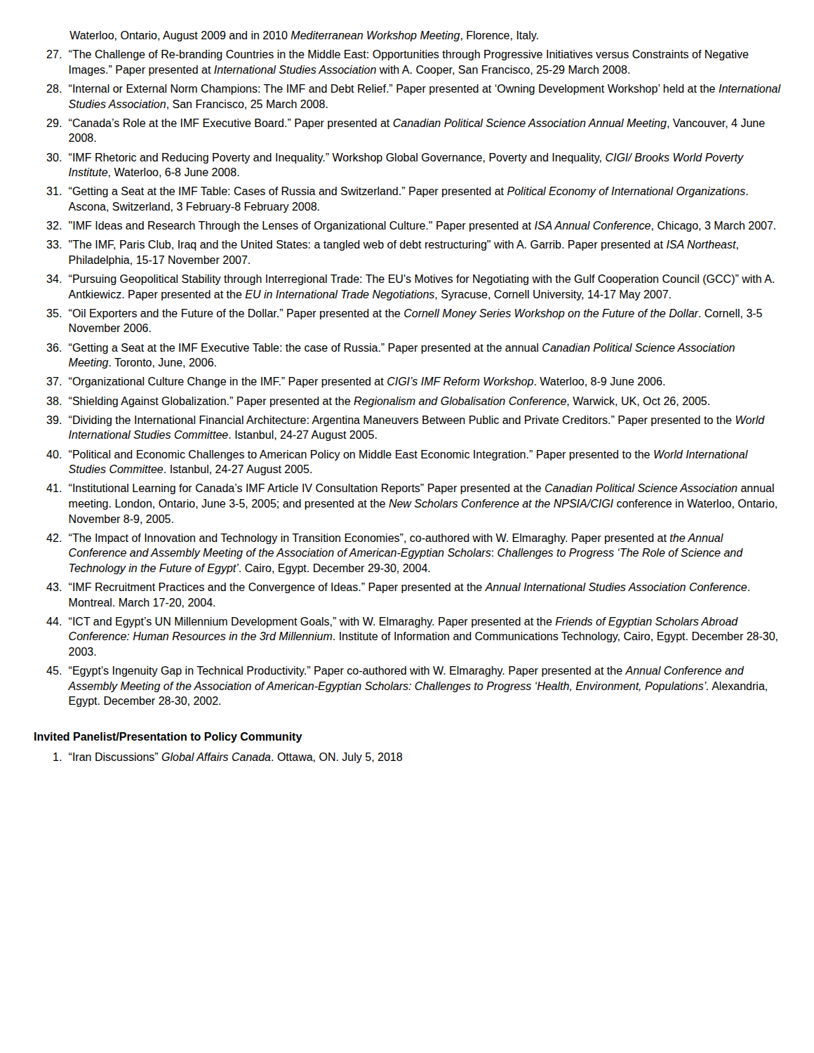Waterloo, Ontario, August 2009 and in 2010 Mediterranean Workshop Meeting, Florence, Italy.
“The Challenge of Re-branding Countries in the Middle East: Opportunities through Progressive Initiatives versus Constraints of Negative Images.” Paper presented at International Studies Association with A. Cooper, San Francisco, 25-29 March 2008.
“Internal or External Norm Champions: The IMF and Debt Relief.” Paper presented at ‘Owning Development Workshop’ held at the International Studies Association, San Francisco, 25 March 2008.
“Canada’s Role at the IMF Executive Board.” Paper presented at Canadian Political Science Association Annual Meeting, Vancouver, 4 June 2008.
“IMF Rhetoric and Reducing Poverty and Inequality.” Workshop Global Governance, Poverty and Inequality, CIGI/ Brooks World Poverty Institute, Waterloo, 6-8 June 2008.
“Getting a Seat at the IMF Table: Cases of Russia and Switzerland.” Paper presented at Political Economy of International Organizations. Ascona, Switzerland, 3 February-8 February 2008.
"IMF Ideas and Research Through the Lenses of Organizational Culture." Paper presented at ISA Annual Conference, Chicago, 3 March 2007.
"The IMF, Paris Club, Iraq and the United States: a tangled web of debt restructuring" with A. Garrib. Paper presented at ISA Northeast, Philadelphia, 15-17 November 2007.
“Pursuing Geopolitical Stability through Interregional Trade: The EU's Motives for Negotiating with the Gulf Cooperation Council (GCC)” with A. Antkiewicz. Paper presented at the EU in International Trade Negotiations, Syracuse, Cornell University, 14-17 May 2007.
“Oil Exporters and the Future of the Dollar.” Paper presented at the Cornell Money Series Workshop on the Future of the Dollar. Cornell, 3-5 November 2006.
“Getting a Seat at the IMF Executive Table: the case of Russia.” Paper presented at the annual Canadian Political Science Association Meeting. Toronto, June, 2006.
“Organizational Culture Change in the IMF.” Paper presented at CIGI’s IMF Reform Workshop. Waterloo, 8-9 June 2006.
“Shielding Against Globalization.” Paper presented at the Regionalism and Globalisation Conference, Warwick, UK, Oct 26, 2005.
“Dividing the International Financial Architecture: Argentina Maneuvers Between Public and Private Creditors.” Paper presented to the World International Studies Committee. Istanbul, 24-27 August 2005.
“Political and Economic Challenges to American Policy on Middle East Economic Integration.” Paper presented to the World International Studies Committee. Istanbul, 24-27 August 2005.
“Institutional Learning for Canada’s IMF Article IV Consultation Reports” Paper presented at the Canadian Political Science Association annual meeting. London, Ontario, June 3-5, 2005; and presented at the New Scholars Conference at the NPSIA/CIGI conference in Waterloo, Ontario, November 8-9, 2005.
“The Impact of Innovation and Technology in Transition Economies”, co-authored with W. Elmaraghy. Paper presented at the Annual Conference and Assembly Meeting of the Association of American-Egyptian Scholars: Challenges to Progress ‘The Role of Science and Technology in the Future of Egypt’. Cairo, Egypt. December 29-30, 2004.
“IMF Recruitment Practices and the Convergence of Ideas.” Paper presented at the Annual International Studies Association Conference. Montreal. March 17-20, 2004.
“ICT and Egypt’s UN Millennium Development Goals,” with W. Elmaraghy. Paper presented at the Friends of Egyptian Scholars Abroad Conference: Human Resources in the 3rd Millennium. Institute of Information and Communications Technology, Cairo, Egypt. December 28-30, 2003.
“Egypt’s Ingenuity Gap in Technical Productivity.” Paper co-authored with W. Elmaraghy. Paper presented at the Annual Conference and Assembly Meeting of the Association of American-Egyptian Scholars: Challenges to Progress ‘Health, Environment, Populations’. Alexandria, Egypt. December 28-30, 2002.
Invited Panelist/Presentation to Policy Community
“Iran Discussions” Global Affairs Canada. Ottawa, ON. July 5, 2018